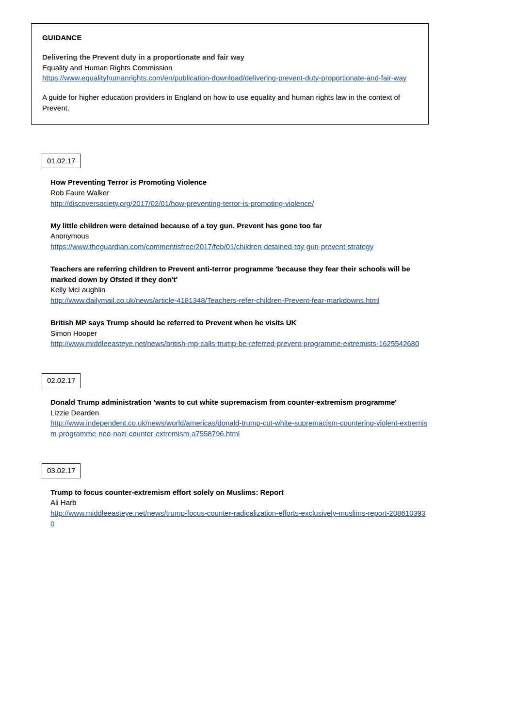GUIDANCE
Delivering the Prevent duty in a proportionate and fair way
Equality and Human Rights Commission
https://www.equalityhumanrights.com/en/publication-download/delivering-prevent-duty-proportionate-and-fair-way
A guide for higher education providers in England on how to use equality and human rights law in the context of Prevent.
01.02.17
How Preventing Terror is Promoting Violence
Rob Faure Walker
http://discoversociety.org/2017/02/01/how-preventing-terror-is-promoting-violence/
My little children were detained because of a toy gun. Prevent has gone too far
Anonymous
https://www.theguardian.com/commentisfree/2017/feb/01/children-detained-toy-gun-prevent-strategy
Teachers are referring children to Prevent anti-terror programme 'because they fear their schools will be marked down by Ofsted if they don't'
Kelly McLaughlin
http://www.dailymail.co.uk/news/article-4181348/Teachers-refer-children-Prevent-fear-markdowns.html
British MP says Trump should be referred to Prevent when he visits UK
Simon Hooper
http://www.middleeasteye.net/news/british-mp-calls-trump-be-referred-prevent-programme-extremists-1625542680
02.02.17
Donald Trump administration 'wants to cut white supremacism from counter-extremism programme'
Lizzie Dearden
http://www.independent.co.uk/news/world/americas/donald-trump-cut-white-supremacism-countering-violent-extremism-programme-neo-nazi-counter-extremism-a7558796.html
03.02.17
Trump to focus counter-extremism effort solely on Muslims: Report
Ali Harb
http://www.middleeasteye.net/news/trump-focus-counter-radicalization-efforts-exclusively-muslims-report-2086103930